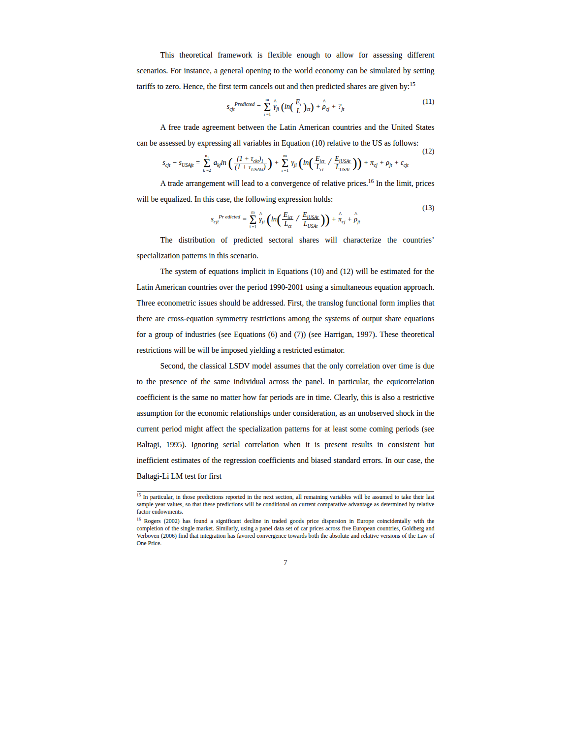This theoretical framework is flexible enough to allow for assessing different scenarios. For instance, a general opening to the world economy can be simulated by setting tariffs to zero. Hence, the first term cancels out and then predicted shares are given by:15
scjtPredicted = mΣi =1 γji (ln(Ei L) ct) + ρcj + ?jt (11)
A free trade agreement between the Latin American countries and the United States can be assessed by expressing all variables in Equation (10) relative to the US as follows:
scjt − sUSAjt = n1 Σk =2 akj ln ((1 + τckt)1(1 + τUSAkt)) + mΣi =1 γji (ln(Eict Lct / EiUSAt LUSAt)) + πcj + ρjt + εcjt (12)
A trade arrangement will lead to a convergence of relative prices.16 In the limit, prices will be equalized. In this case, the following expression holds:
scjtPr edicted = mΣi =1 γji (ln(Eict Lct / EiUSAt LUSAt)) + πcj + ρjt (13)
The distribution of predicted sectoral shares will characterize the countries’ specialization patterns in this scenario.
The system of equations implicit in Equations (10) and (12) will be estimated for the Latin American countries over the period 1990-2001 using a simultaneous equation approach. Three econometric issues should be addressed. First, the translog functional form implies that there are cross-equation symmetry restrictions among the systems of output share equations for a group of industries (see Equations (6) and (7)) (see Harrigan, 1997). These theoretical restrictions will be will be imposed yielding a restricted estimator.
Second, the classical LSDV model assumes that the only correlation over time is due to the presence of the same individual across the panel. In particular, the equicorrelation coefficient is the same no matter how far periods are in time. Clearly, this is also a restrictive assumption for the economic relationships under consideration, as an unobserved shock in the current period might affect the specialization patterns for at least some coming periods (see Baltagi, 1995). Ignoring serial correlation when it is present results in consistent but inefficient estimates of the regression coefficients and biased standard errors. In our case, the Baltagi-Li LM test for first
15 In particular, in those predictions reported in the next section, all remaining variables will be assumed to take their last sample year values, so that these predictions will be conditional on current comparative advantage as determined by relative factor endowments.
16 Rogers (2002) has found a significant decline in traded goods price dispersion in Europe coincidentally with the completion of the single market. Similarly, using a panel data set of car prices across five European countries, Goldberg and Verboven (2006) find that integration has favored convergence towards both the absolute and relative versions of the Law of One Price.
7